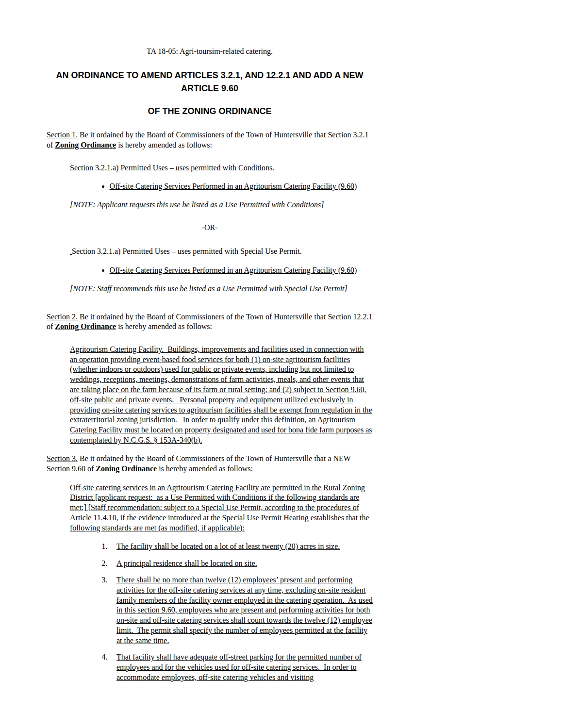TA 18-05: Agri-toursim-related catering.
AN ORDINANCE TO AMEND ARTICLES 3.2.1, AND 12.2.1 AND ADD A NEW ARTICLE 9.60 OF THE ZONING ORDINANCE
Section 1. Be it ordained by the Board of Commissioners of the Town of Huntersville that Section 3.2.1 of Zoning Ordinance is hereby amended as follows:
Section 3.2.1.a) Permitted Uses – uses permitted with Conditions.
Off-site Catering Services Performed in an Agritourism Catering Facility (9.60)
[NOTE: Applicant requests this use be listed as a Use Permitted with Conditions]
-OR-
Section 3.2.1.a) Permitted Uses – uses permitted with Special Use Permit.
Off-site Catering Services Performed in an Agritourism Catering Facility (9.60)
[NOTE: Staff recommends this use be listed as a Use Permitted with Special Use Permit]
Section 2. Be it ordained by the Board of Commissioners of the Town of Huntersville that Section 12.2.1 of Zoning Ordinance is hereby amended as follows:
Agritourism Catering Facility. Buildings, improvements and facilities used in connection with an operation providing event-based food services for both (1) on-site agritourism facilities (whether indoors or outdoors) used for public or private events, including but not limited to weddings, receptions, meetings, demonstrations of farm activities, meals, and other events that are taking place on the farm because of its farm or rural setting; and (2) subject to Section 9.60, off-site public and private events. Personal property and equipment utilized exclusively in providing on-site catering services to agritourism facilities shall be exempt from regulation in the extraterritorial zoning jurisdiction. In order to qualify under this definition, an Agritourism Catering Facility must be located on property designated and used for bona fide farm purposes as contemplated by N.C.G.S. § 153A-340(b).
Section 3. Be it ordained by the Board of Commissioners of the Town of Huntersville that a NEW Section 9.60 of Zoning Ordinance is hereby amended as follows:
Off-site catering services in an Agritourism Catering Facility are permitted in the Rural Zoning District [applicant request: as a Use Permitted with Conditions if the following standards are met:] [Staff recommendation: subject to a Special Use Permit, according to the procedures of Article 11.4.10, if the evidence introduced at the Special Use Permit Hearing establishes that the following standards are met (as modified, if applicable):
The facility shall be located on a lot of at least twenty (20) acres in size.
A principal residence shall be located on site.
There shall be no more than twelve (12) employees’ present and performing activities for the off-site catering services at any time, excluding on-site resident family members of the facility owner employed in the catering operation. As used in this section 9.60, employees who are present and performing activities for both on-site and off-site catering services shall count towards the twelve (12) employee limit. The permit shall specify the number of employees permitted at the facility at the same time.
That facility shall have adequate off-street parking for the permitted number of employees and for the vehicles used for off-site catering services. In order to accommodate employees, off-site catering vehicles and visiting